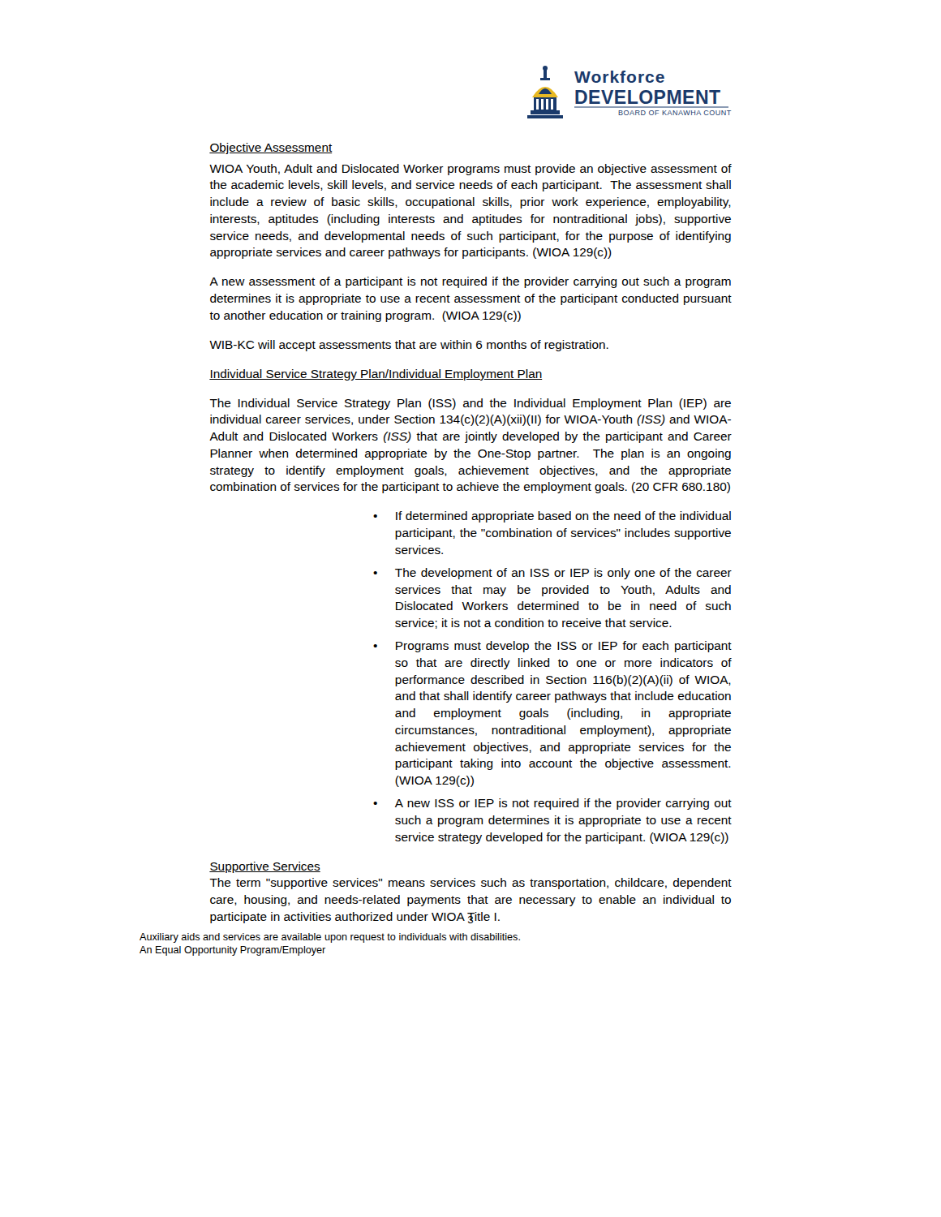Workforce DEVELOPMENT BOARD OF KANAWHA COUNTY
Objective Assessment
WIOA Youth, Adult and Dislocated Worker programs must provide an objective assessment of the academic levels, skill levels, and service needs of each participant. The assessment shall include a review of basic skills, occupational skills, prior work experience, employability, interests, aptitudes (including interests and aptitudes for nontraditional jobs), supportive service needs, and developmental needs of such participant, for the purpose of identifying appropriate services and career pathways for participants. (WIOA 129(c))
A new assessment of a participant is not required if the provider carrying out such a program determines it is appropriate to use a recent assessment of the participant conducted pursuant to another education or training program. (WIOA 129(c))
WIB-KC will accept assessments that are within 6 months of registration.
Individual Service Strategy Plan/Individual Employment Plan
The Individual Service Strategy Plan (ISS) and the Individual Employment Plan (IEP) are individual career services, under Section 134(c)(2)(A)(xii)(II) for WIOA-Youth (ISS) and WIOA-Adult and Dislocated Workers (ISS) that are jointly developed by the participant and Career Planner when determined appropriate by the One-Stop partner. The plan is an ongoing strategy to identify employment goals, achievement objectives, and the appropriate combination of services for the participant to achieve the employment goals. (20 CFR 680.180)
If determined appropriate based on the need of the individual participant, the "combination of services" includes supportive services.
The development of an ISS or IEP is only one of the career services that may be provided to Youth, Adults and Dislocated Workers determined to be in need of such service; it is not a condition to receive that service.
Programs must develop the ISS or IEP for each participant so that are directly linked to one or more indicators of performance described in Section 116(b)(2)(A)(ii) of WIOA, and that shall identify career pathways that include education and employment goals (including, in appropriate circumstances, nontraditional employment), appropriate achievement objectives, and appropriate services for the participant taking into account the objective assessment. (WIOA 129(c))
A new ISS or IEP is not required if the provider carrying out such a program determines it is appropriate to use a recent service strategy developed for the participant. (WIOA 129(c))
Supportive Services
The term "supportive services" means services such as transportation, childcare, dependent care, housing, and needs-related payments that are necessary to enable an individual to participate in activities authorized under WIOA Title I.
3
Auxiliary aids and services are available upon request to individuals with disabilities.
An Equal Opportunity Program/Employer